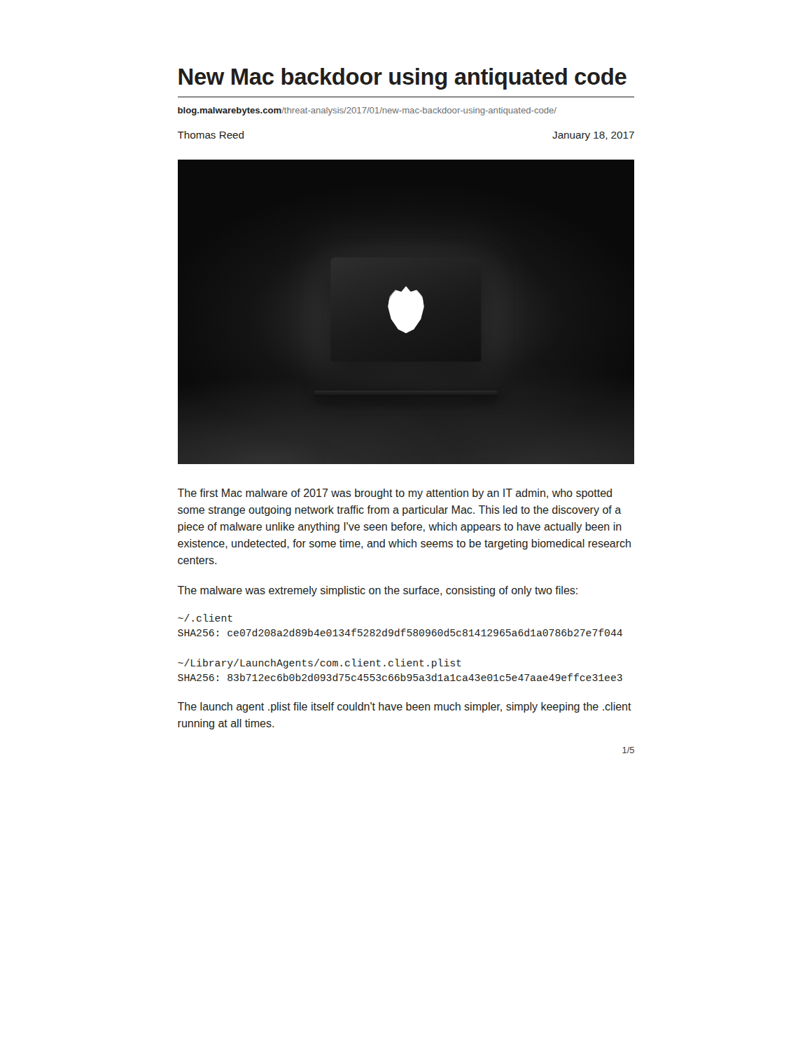New Mac backdoor using antiquated code
blog.malwarebytes.com/threat-analysis/2017/01/new-mac-backdoor-using-antiquated-code/
Thomas Reed January 18, 2017
The first Mac malware of 2017 was brought to my attention by an IT admin, who spotted some strange outgoing network traffic from a particular Mac. This led to the discovery of a piece of malware unlike anything I've seen before, which appears to have actually been in existence, undetected, for some time, and which seems to be targeting biomedical research centers.
The malware was extremely simplistic on the surface, consisting of only two files:
~/.client
SHA256: ce07d208a2d89b4e0134f5282d9df580960d5c81412965a6d1a0786b27e7f044

~/Library/LaunchAgents/com.client.client.plist
SHA256: 83b712ec6b0b2d093d75c4553c66b95a3d1a1ca43e01c5e47aae49effce31ee3
The launch agent .plist file itself couldn't have been much simpler, simply keeping the .client running at all times.
1/5